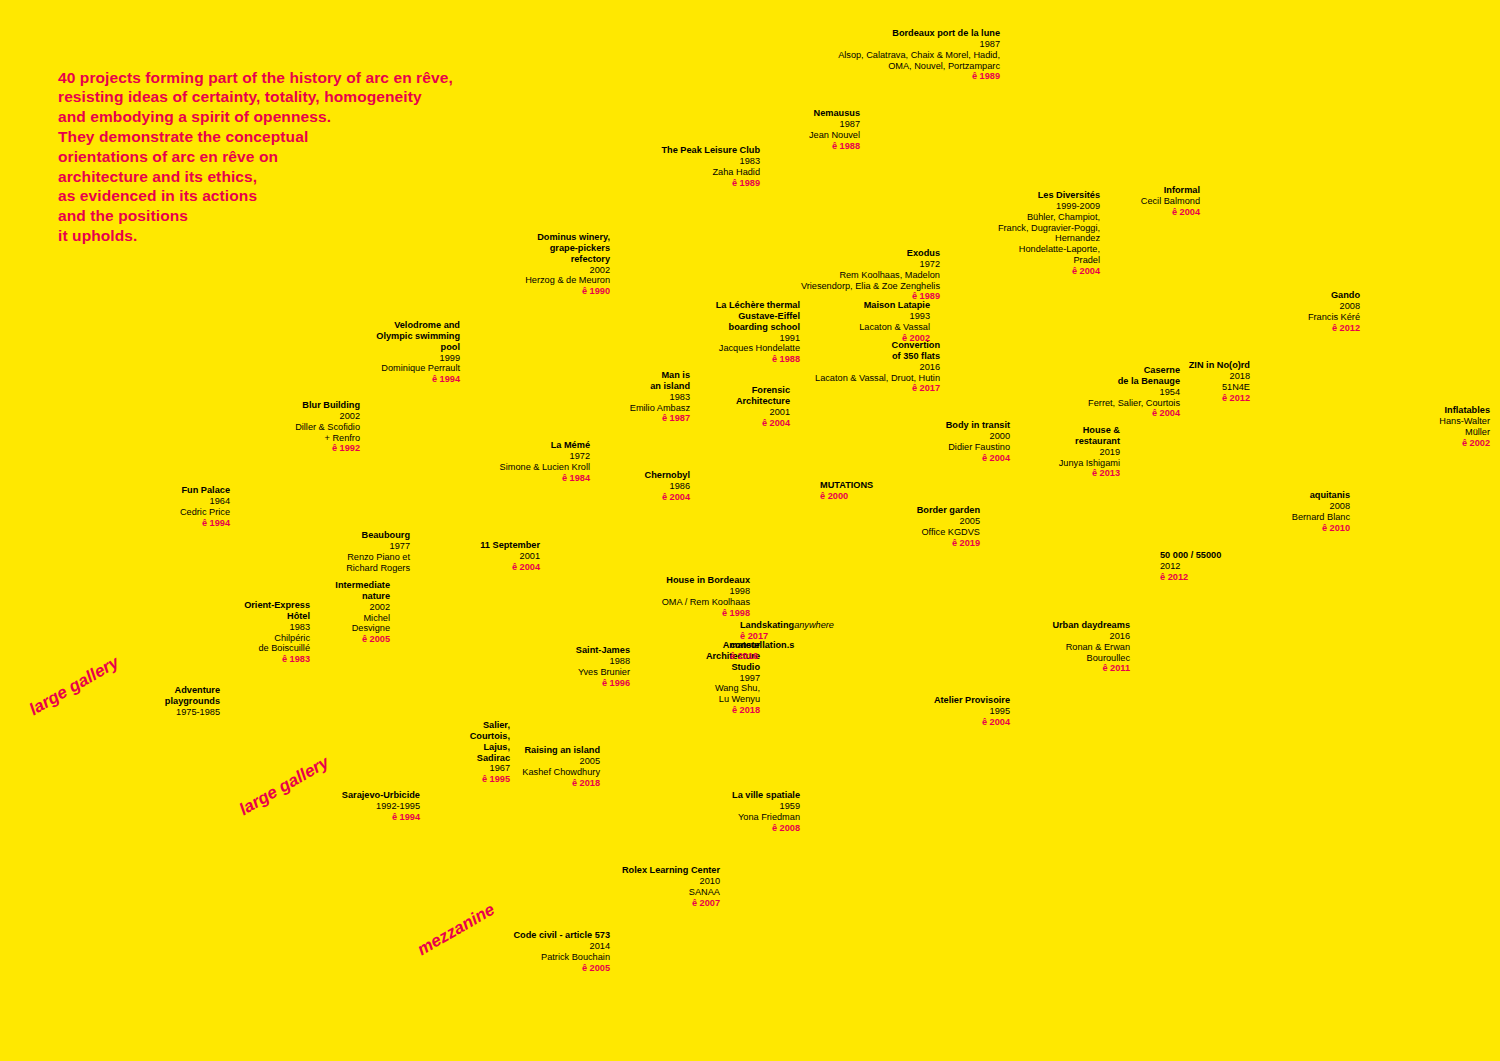40 projects forming part of the history of arc en rêve,
resisting ideas of certainty, totality, homogeneity
and embodying a spirit of openness.
They demonstrate the conceptual
orientations of arc en rêve on
architecture and its ethics,
as evidenced in its actions
and the positions
it upholds.
large gallery large gallery mezzanine
Bordeaux port de la lune 1987 Alsop, Calatrava, Chaix & Morel, Hadid, OMA, Nouvel, Portzamparc ê 1989
Nemausus 1987 Jean Nouvel ê 1988
The Peak Leisure Club 1983 Zaha Hadid ê 1989
Informal Cecil Balmond ê 2004
Les Diversités 1999-2009 Bühler, Champiot, Franck, Dugravier-Poggi, Hernandez Hondelatte-Laporte, Pradel ê 2004
Dominus winery, grape-pickers refectory 2002 Herzog & de Meuron ê 1990
Exodus 1972 Rem Koolhaas, Madelon Vriesendorp, Elia & Zoe Zenghelis ê 1989
Gando 2008 Francis Kéré ê 2012
La Léchère thermal Gustave-Eiffel boarding school 1991 Jacques Hondelatte ê 1988
Maison Latapie 1993 Lacaton & Vassal ê 2002
Velodrome and Olympic swimming pool 1999 Dominique Perrault ê 1994
Convertion of 350 flats 2016 Lacaton & Vassal, Druot, Hutin ê 2017
ZIN in No(o)rd 2018 51N4E ê 2012
Caserne de la Benauge 1954 Ferret, Salier, Courtois ê 2004
Man is an island 1983 Emilio Ambasz ê 1987
Forensic Architecture 2001 ê 2004
Inflatables Hans-Walter Müller ê 2002
Blur Building 2002 Diller & Scofidio + Renfro ê 1992
Body in transit 2000 Didier Faustino ê 2004
House & restaurant 2019 Junya Ishigami ê 2013
La Mémé 1972 Simone & Lucien Kroll ê 1984
Chernobyl 1986 ê 2004
Fun Palace 1964 Cedric Price ê 1994
MUTATIONS ê 2000
aquitanis 2008 Bernard Blanc ê 2010
Border garden 2005 Office KGDVS ê 2019
Beaubourg 1977 Renzo Piano et Richard Rogers
11 September 2001 ê 2004
50 000 / 55000 2012 ê 2012
Intermediate nature 2002 Michel Desvigne ê 2005
House in Bordeaux 1998 OMA / Rem Koolhaas ê 1998
Orient-Express Hôtel 1983 Chilpéric de Boiscuillé ê 1983
Landskatinganywhere ê 2017
Urban daydreams 2016 Ronan & Erwan Bouroullec ê 2011
Amateur Architecture Studio 1997 Wang Shu, Lu Wenyu ê 2018
constellation.s ê 2016
Saint-James 1988 Yves Brunier ê 1996
Adventure playgrounds 1975-1985
Atelier Provisoire 1995 ê 2004
Salier, Courtois, Lajus, Sadirac 1967 ê 1995
Raising an island 2005 Kashef Chowdhury ê 2018
Sarajevo-Urbicide 1992-1995 ê 1994
La ville spatiale 1959 Yona Friedman ê 2008
Rolex Learning Center 2010 SANAA ê 2007
Code civil - article 573 2014 Patrick Bouchain ê 2005